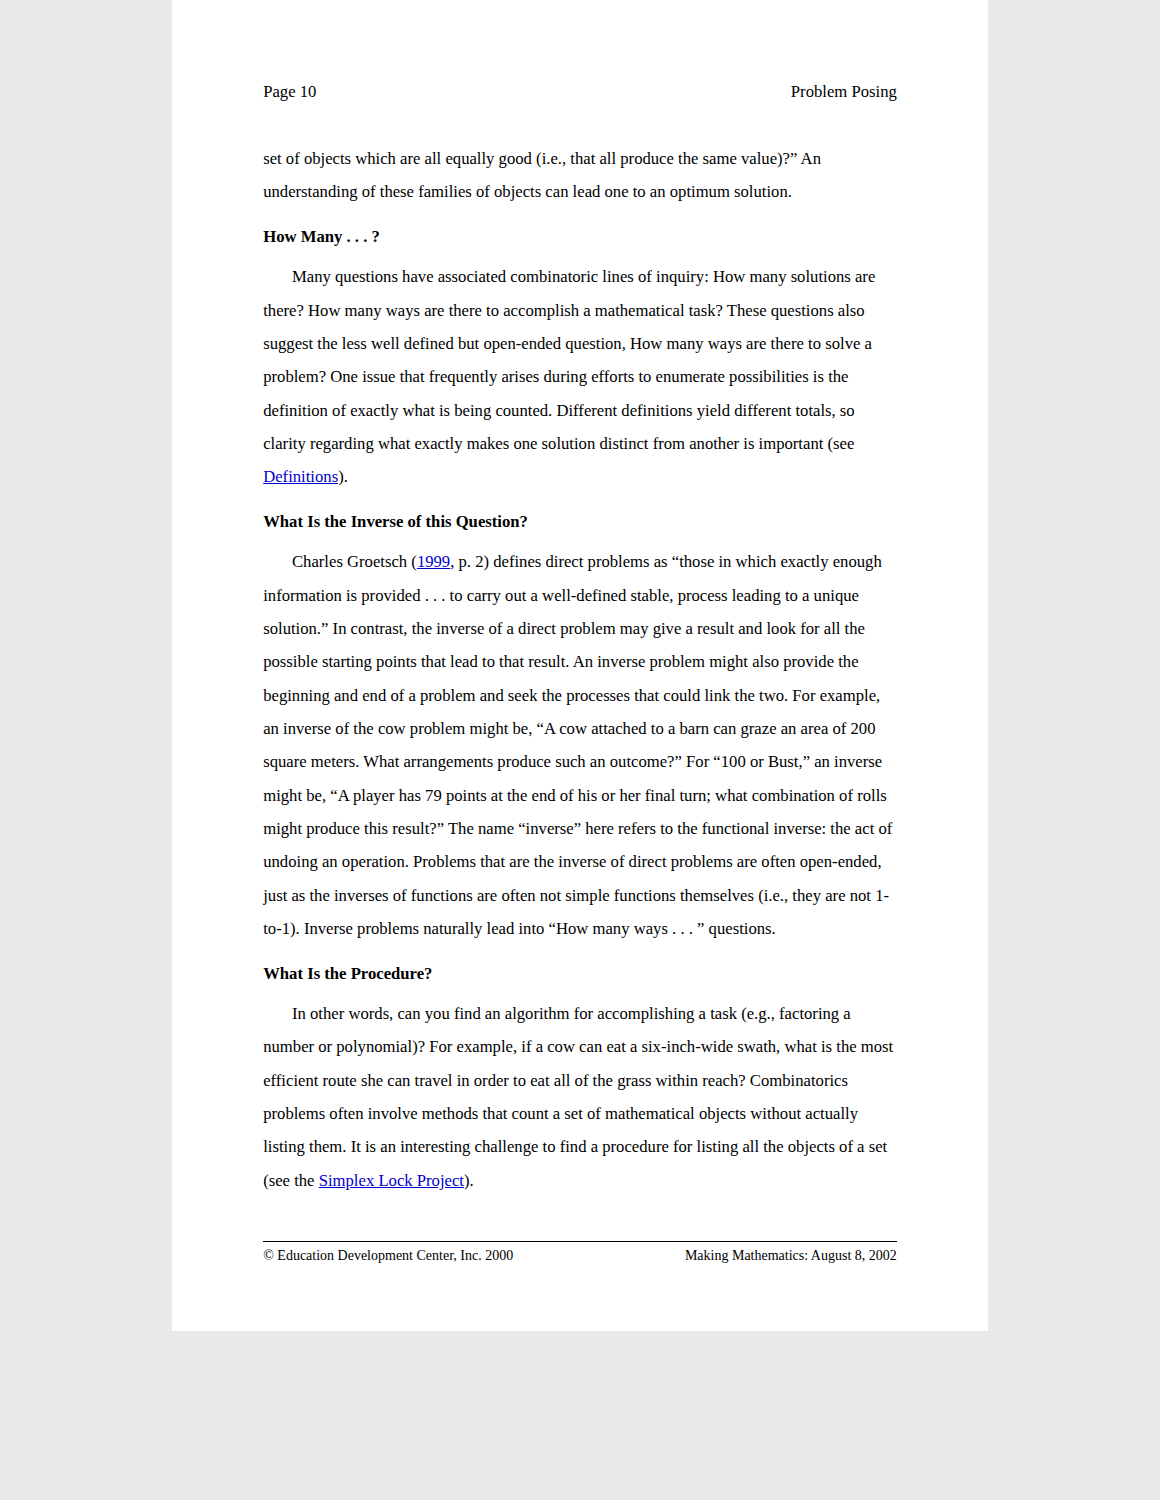Page 10
Problem Posing
set of objects which are all equally good (i.e., that all produce the same value)?” An understanding of these families of objects can lead one to an optimum solution.
How Many . . . ?
Many questions have associated combinatoric lines of inquiry: How many solutions are there? How many ways are there to accomplish a mathematical task? These questions also suggest the less well defined but open-ended question, How many ways are there to solve a problem? One issue that frequently arises during efforts to enumerate possibilities is the definition of exactly what is being counted. Different definitions yield different totals, so clarity regarding what exactly makes one solution distinct from another is important (see Definitions).
What Is the Inverse of this Question?
Charles Groetsch (1999, p. 2) defines direct problems as “those in which exactly enough information is provided . . . to carry out a well-defined stable, process leading to a unique solution.” In contrast, the inverse of a direct problem may give a result and look for all the possible starting points that lead to that result. An inverse problem might also provide the beginning and end of a problem and seek the processes that could link the two. For example, an inverse of the cow problem might be, “A cow attached to a barn can graze an area of 200 square meters. What arrangements produce such an outcome?” For “100 or Bust,” an inverse might be, “A player has 79 points at the end of his or her final turn; what combination of rolls might produce this result?” The name “inverse” here refers to the functional inverse: the act of undoing an operation. Problems that are the inverse of direct problems are often open-ended, just as the inverses of functions are often not simple functions themselves (i.e., they are not 1-to-1). Inverse problems naturally lead into “How many ways . . . ” questions.
What Is the Procedure?
In other words, can you find an algorithm for accomplishing a task (e.g., factoring a number or polynomial)? For example, if a cow can eat a six-inch-wide swath, what is the most efficient route she can travel in order to eat all of the grass within reach? Combinatorics problems often involve methods that count a set of mathematical objects without actually listing them. It is an interesting challenge to find a procedure for listing all the objects of a set (see the Simplex Lock Project).
© Education Development Center, Inc. 2000
Making Mathematics: August 8, 2002